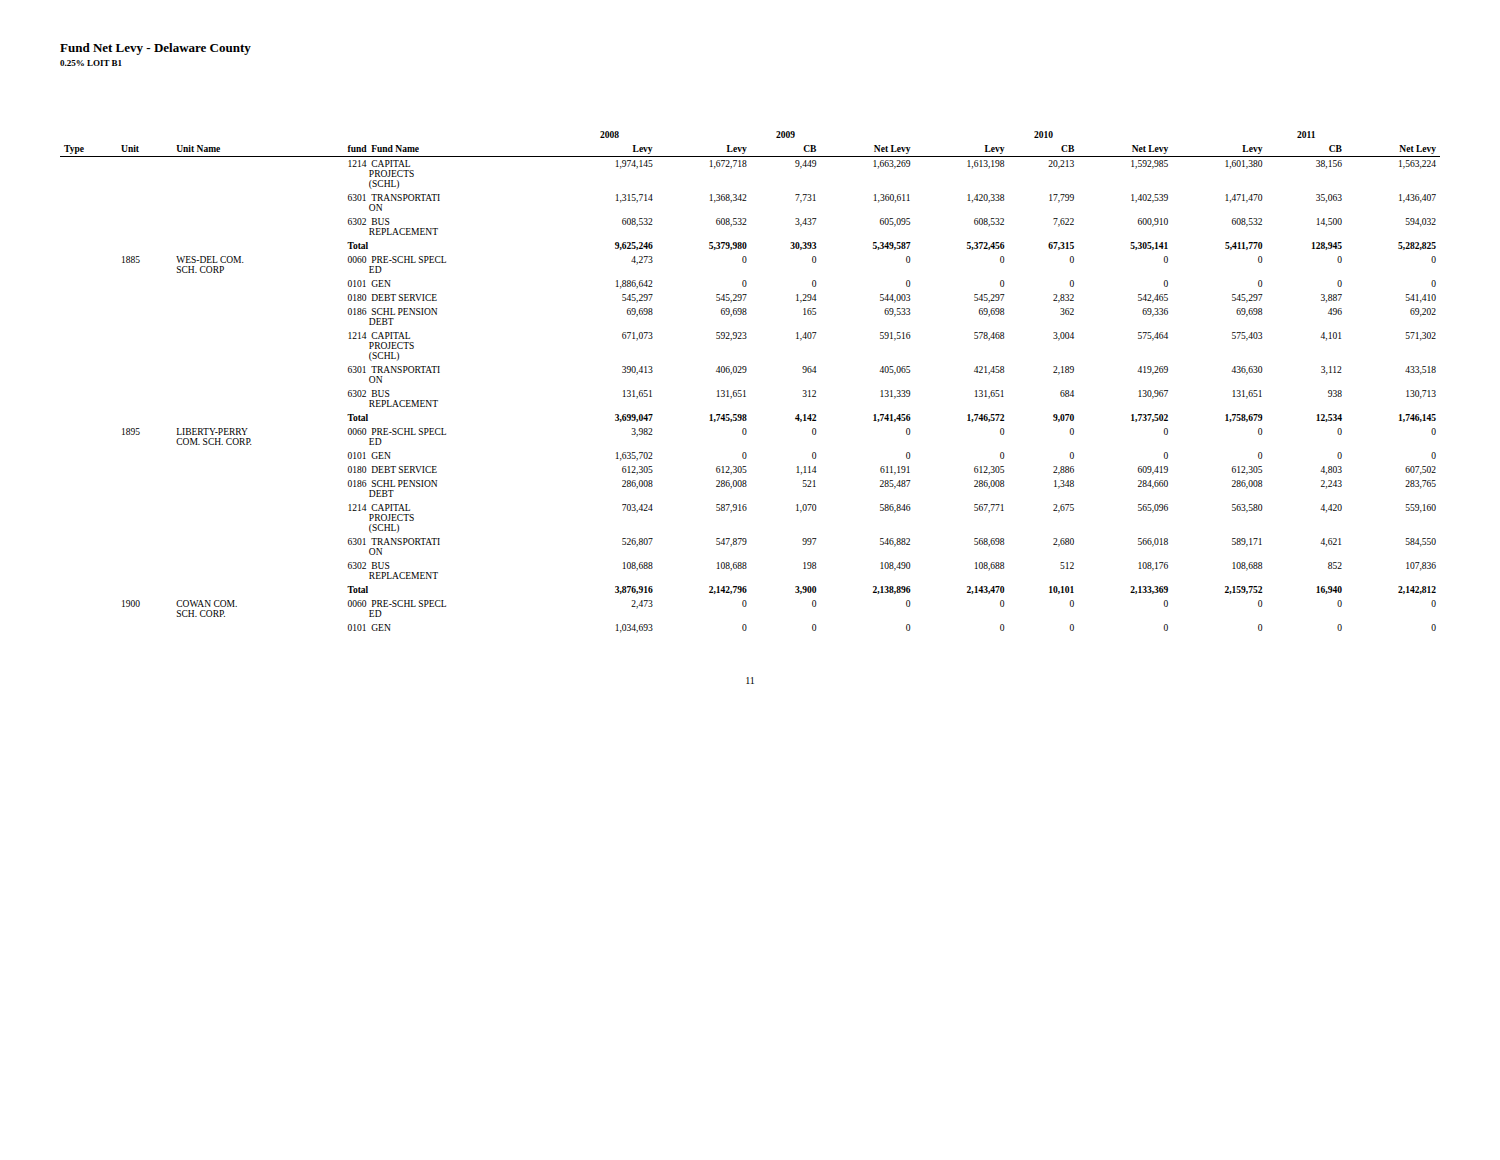Fund Net Levy - Delaware County
0.25% LOIT B1
| | 2008 | 2009 | 2010 | 2011 |
| --- | --- | --- | --- | --- |
| Type | Unit | Unit Name | fund Fund Name | Levy | Levy | CB | Net Levy | Levy | CB | Net Levy | Levy | CB | Net Levy |
| | | | 1214 CAPITAL PROJECTS (SCHL) | 1,974,145 | 1,672,718 | 9,449 | 1,663,269 | 1,613,198 | 20,213 | 1,592,985 | 1,601,380 | 38,156 | 1,563,224 |
| | | | 6301 TRANSPORTATI ON | 1,315,714 | 1,368,342 | 7,731 | 1,360,611 | 1,420,338 | 17,799 | 1,402,539 | 1,471,470 | 35,063 | 1,436,407 |
| | | | 6302 BUS REPLACEMENT | 608,532 | 608,532 | 3,437 | 605,095 | 608,532 | 7,622 | 600,910 | 608,532 | 14,500 | 594,032 |
| | | | Total | 9,625,246 | 5,379,980 | 30,393 | 5,349,587 | 5,372,456 | 67,315 | 5,305,141 | 5,411,770 | 128,945 | 5,282,825 |
| | 1885 | WES-DEL COM. SCH. CORP | 0060 PRE-SCHL SPECL ED | 4,273 | 0 | 0 | 0 | 0 | 0 | 0 | 0 | 0 | 0 |
| | | | 0101 GEN | 1,886,642 | 0 | 0 | 0 | 0 | 0 | 0 | 0 | 0 | 0 |
| | | | 0180 DEBT SERVICE | 545,297 | 545,297 | 1,294 | 544,003 | 545,297 | 2,832 | 542,465 | 545,297 | 3,887 | 541,410 |
| | | | 0186 SCHL PENSION DEBT | 69,698 | 69,698 | 165 | 69,533 | 69,698 | 362 | 69,336 | 69,698 | 496 | 69,202 |
| | | | 1214 CAPITAL PROJECTS (SCHL) | 671,073 | 592,923 | 1,407 | 591,516 | 578,468 | 3,004 | 575,464 | 575,403 | 4,101 | 571,302 |
| | | | 6301 TRANSPORTATI ON | 390,413 | 406,029 | 964 | 405,065 | 421,458 | 2,189 | 419,269 | 436,630 | 3,112 | 433,518 |
| | | | 6302 BUS REPLACEMENT | 131,651 | 131,651 | 312 | 131,339 | 131,651 | 684 | 130,967 | 131,651 | 938 | 130,713 |
| | | | Total | 3,699,047 | 1,745,598 | 4,142 | 1,741,456 | 1,746,572 | 9,070 | 1,737,502 | 1,758,679 | 12,534 | 1,746,145 |
| | 1895 | LIBERTY-PERRY COM. SCH. CORP. | 0060 PRE-SCHL SPECL ED | 3,982 | 0 | 0 | 0 | 0 | 0 | 0 | 0 | 0 | 0 |
| | | | 0101 GEN | 1,635,702 | 0 | 0 | 0 | 0 | 0 | 0 | 0 | 0 | 0 |
| | | | 0180 DEBT SERVICE | 612,305 | 612,305 | 1,114 | 611,191 | 612,305 | 2,886 | 609,419 | 612,305 | 4,803 | 607,502 |
| | | | 0186 SCHL PENSION DEBT | 286,008 | 286,008 | 521 | 285,487 | 286,008 | 1,348 | 284,660 | 286,008 | 2,243 | 283,765 |
| | | | 1214 CAPITAL PROJECTS (SCHL) | 703,424 | 587,916 | 1,070 | 586,846 | 567,771 | 2,675 | 565,096 | 563,580 | 4,420 | 559,160 |
| | | | 6301 TRANSPORTATI ON | 526,807 | 547,879 | 997 | 546,882 | 568,698 | 2,680 | 566,018 | 589,171 | 4,621 | 584,550 |
| | | | 6302 BUS REPLACEMENT | 108,688 | 108,688 | 198 | 108,490 | 108,688 | 512 | 108,176 | 108,688 | 852 | 107,836 |
| | | | Total | 3,876,916 | 2,142,796 | 3,900 | 2,138,896 | 2,143,470 | 10,101 | 2,133,369 | 2,159,752 | 16,940 | 2,142,812 |
| | 1900 | COWAN COM. SCH. CORP. | 0060 PRE-SCHL SPECL ED | 2,473 | 0 | 0 | 0 | 0 | 0 | 0 | 0 | 0 | 0 |
| | | | 0101 GEN | 1,034,693 | 0 | 0 | 0 | 0 | 0 | 0 | 0 | 0 | 0 |
11